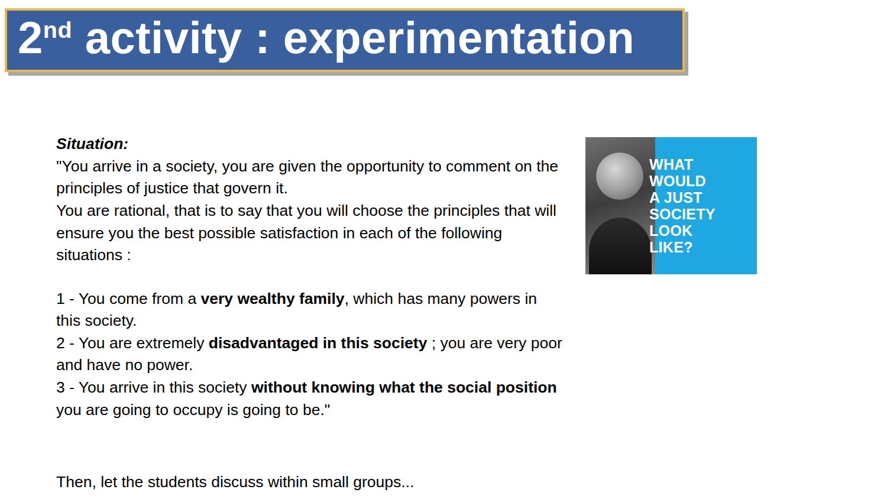2nd activity : experimentation
What would a just society look like?
Situation:
"You arrive in a society, you are given the opportunity to comment on the principles of justice that govern it.
You are rational, that is to say that you will choose the principles that will ensure you the best possible satisfaction in each of the following situations :
1 - You come from a very wealthy family, which has many powers in this society.
2 - You are extremely disadvantaged in this society ; you are very poor and have no power.
3 - You arrive in this society without knowing what the social position you are going to occupy is going to be."
Then, let the students discuss within small groups...